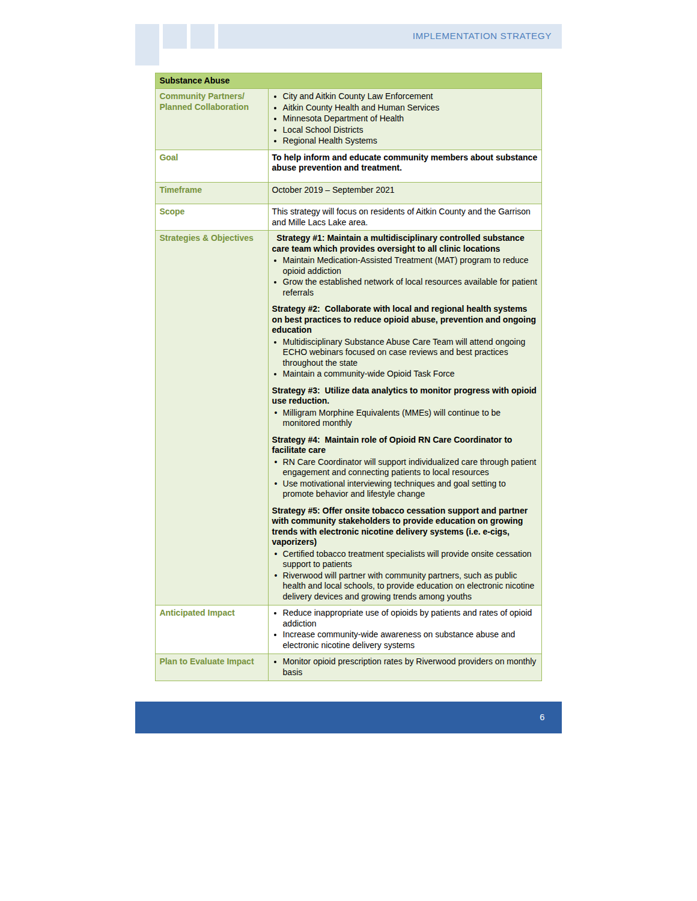IMPLEMENTATION STRATEGY
| Substance Abuse |
| Community Partners/ Planned Collaboration | City and Aitkin County Law Enforcement Aitkin County Health and Human Services Minnesota Department of Health Local School Districts Regional Health Systems |
| Goal | To help inform and educate community members about substance abuse prevention and treatment. |
| Timeframe | October 2019 – September 2021 |
| Scope | This strategy will focus on residents of Aitkin County and the Garrison and Mille Lacs Lake area. |
| Strategies & Objectives | Strategy #1: Maintain a multidisciplinary controlled substance care team which provides oversight to all clinic locations Maintain Medication-Assisted Treatment (MAT) program to reduce opioid addiction Grow the established network of local resources available for patient referrals Strategy #2: Collaborate with local and regional health systems on best practices to reduce opioid abuse, prevention and ongoing education Multidisciplinary Substance Abuse Care Team will attend ongoing ECHO webinars focused on case reviews and best practices throughout the state Maintain a community-wide Opioid Task Force Strategy #3: Utilize data analytics to monitor progress with opioid use reduction. Milligram Morphine Equivalents (MMEs) will continue to be monitored monthly Strategy #4: Maintain role of Opioid RN Care Coordinator to facilitate care RN Care Coordinator will support individualized care through patient engagement and connecting patients to local resources Use motivational interviewing techniques and goal setting to promote behavior and lifestyle change Strategy #5: Offer onsite tobacco cessation support and partner with community stakeholders to provide education on growing trends with electronic nicotine delivery systems (i.e. e-cigs, vaporizers) Certified tobacco treatment specialists will provide onsite cessation support to patients Riverwood will partner with community partners, such as public health and local schools, to provide education on electronic nicotine delivery devices and growing trends among youths |
| Anticipated Impact | Reduce inappropriate use of opioids by patients and rates of opioid addiction Increase community-wide awareness on substance abuse and electronic nicotine delivery systems |
| Plan to Evaluate Impact | Monitor opioid prescription rates by Riverwood providers on monthly basis |
6